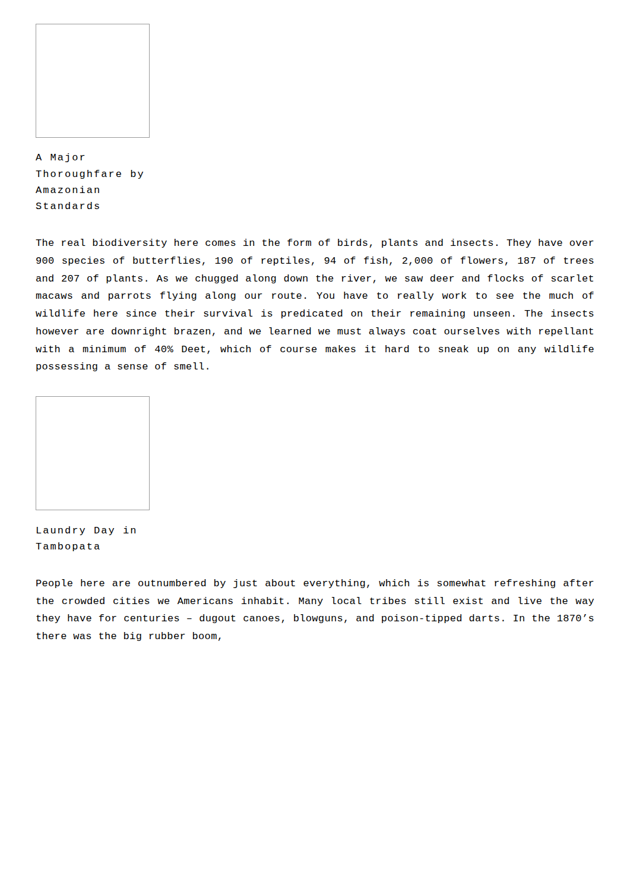A Major Thoroughfare by Amazonian Standards
The real biodiversity here comes in the form of birds, plants and insects. They have over 900 species of butterflies, 190 of reptiles, 94 of fish, 2,000 of flowers, 187 of trees and 207 of plants. As we chugged along down the river, we saw deer and flocks of scarlet macaws and parrots flying along our route. You have to really work to see the much of wildlife here since their survival is predicated on their remaining unseen. The insects however are downright brazen, and we learned we must always coat ourselves with repellant with a minimum of 40% Deet, which of course makes it hard to sneak up on any wildlife possessing a sense of smell.
Laundry Day in Tambopata
People here are outnumbered by just about everything, which is somewhat refreshing after the crowded cities we Americans inhabit. Many local tribes still exist and live the way they have for centuries – dugout canoes, blowguns, and poison-tipped darts. In the 1870’s there was the big rubber boom,